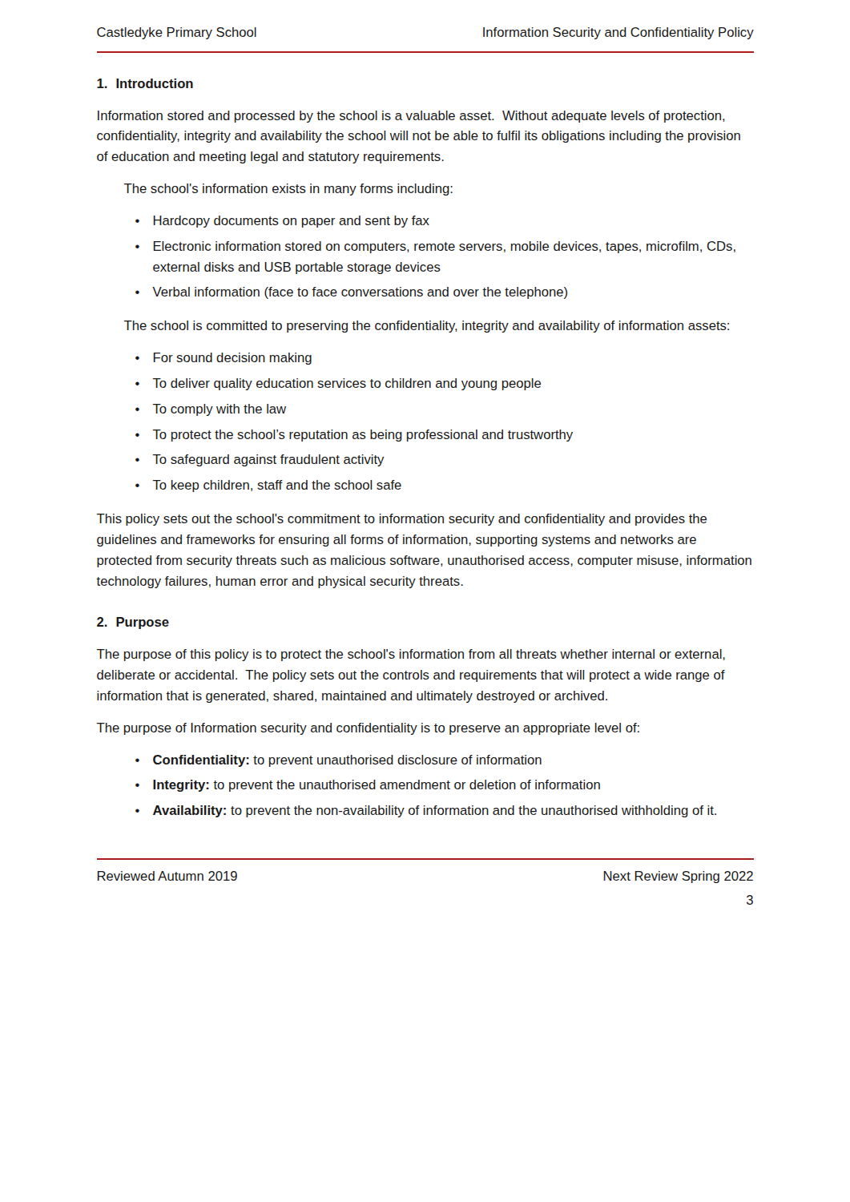Castledyke Primary School
Information Security and Confidentiality Policy
1. Introduction
Information stored and processed by the school is a valuable asset. Without adequate levels of protection, confidentiality, integrity and availability the school will not be able to fulfil its obligations including the provision of education and meeting legal and statutory requirements.
The school's information exists in many forms including:
Hardcopy documents on paper and sent by fax
Electronic information stored on computers, remote servers, mobile devices, tapes, microfilm, CDs, external disks and USB portable storage devices
Verbal information (face to face conversations and over the telephone)
The school is committed to preserving the confidentiality, integrity and availability of information assets:
For sound decision making
To deliver quality education services to children and young people
To comply with the law
To protect the school’s reputation as being professional and trustworthy
To safeguard against fraudulent activity
To keep children, staff and the school safe
This policy sets out the school's commitment to information security and confidentiality and provides the guidelines and frameworks for ensuring all forms of information, supporting systems and networks are protected from security threats such as malicious software, unauthorised access, computer misuse, information technology failures, human error and physical security threats.
2. Purpose
The purpose of this policy is to protect the school's information from all threats whether internal or external, deliberate or accidental. The policy sets out the controls and requirements that will protect a wide range of information that is generated, shared, maintained and ultimately destroyed or archived.
The purpose of Information security and confidentiality is to preserve an appropriate level of:
Confidentiality: to prevent unauthorised disclosure of information
Integrity: to prevent the unauthorised amendment or deletion of information
Availability: to prevent the non-availability of information and the unauthorised withholding of it.
Reviewed Autumn 2019
Next Review Spring 2022
3